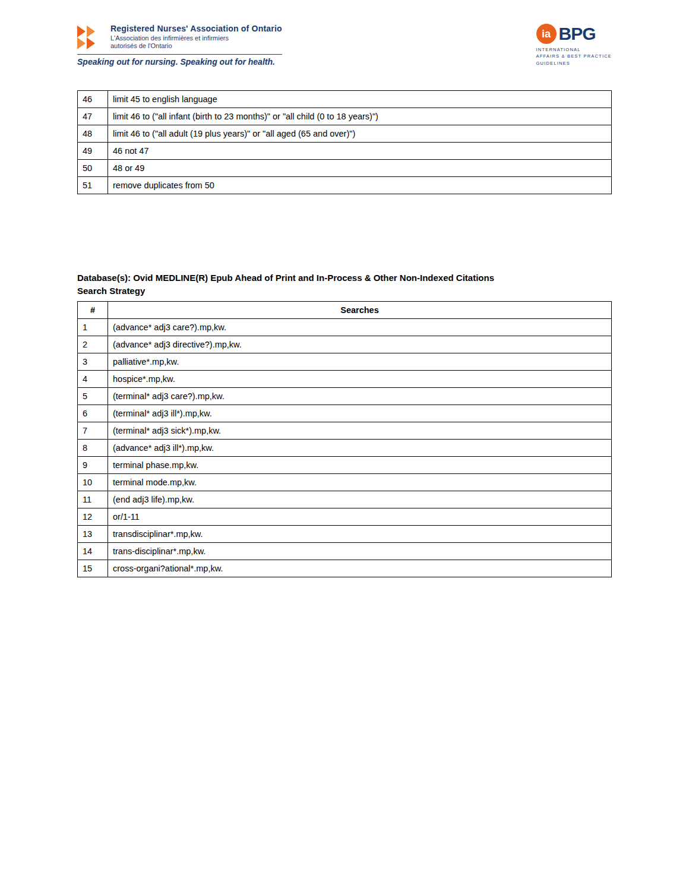Registered Nurses' Association of Ontario
L'Association des infirmières et infirmiers
autorisés de l'Ontario
Speaking out for nursing. Speaking out for health.
ia
BPG
INTERNATIONAL
AFFAIRS & BEST PRACTICE
GUIDELINES
| 46 | limit 45 to english language |
| 47 | limit 46 to ("all infant (birth to 23 months)" or "all child (0 to 18 years)") |
| 48 | limit 46 to ("all adult (19 plus years)" or "all aged (65 and over)") |
| 49 | 46 not 47 |
| 50 | 48 or 49 |
| 51 | remove duplicates from 50 |
Database(s): Ovid MEDLINE(R) Epub Ahead of Print and In-Process & Other Non-Indexed Citations Search Strategy
| # | Searches |
| --- | --- |
| 1 | (advance* adj3 care?).mp,kw. |
| 2 | (advance* adj3 directive?).mp,kw. |
| 3 | palliative*.mp,kw. |
| 4 | hospice*.mp,kw. |
| 5 | (terminal* adj3 care?).mp,kw. |
| 6 | (terminal* adj3 ill*).mp,kw. |
| 7 | (terminal* adj3 sick*).mp,kw. |
| 8 | (advance* adj3 ill*).mp,kw. |
| 9 | terminal phase.mp,kw. |
| 10 | terminal mode.mp,kw. |
| 11 | (end adj3 life).mp,kw. |
| 12 | or/1-11 |
| 13 | transdisciplinar*.mp,kw. |
| 14 | trans-disciplinar*.mp,kw. |
| 15 | cross-organi?ational*.mp,kw. |